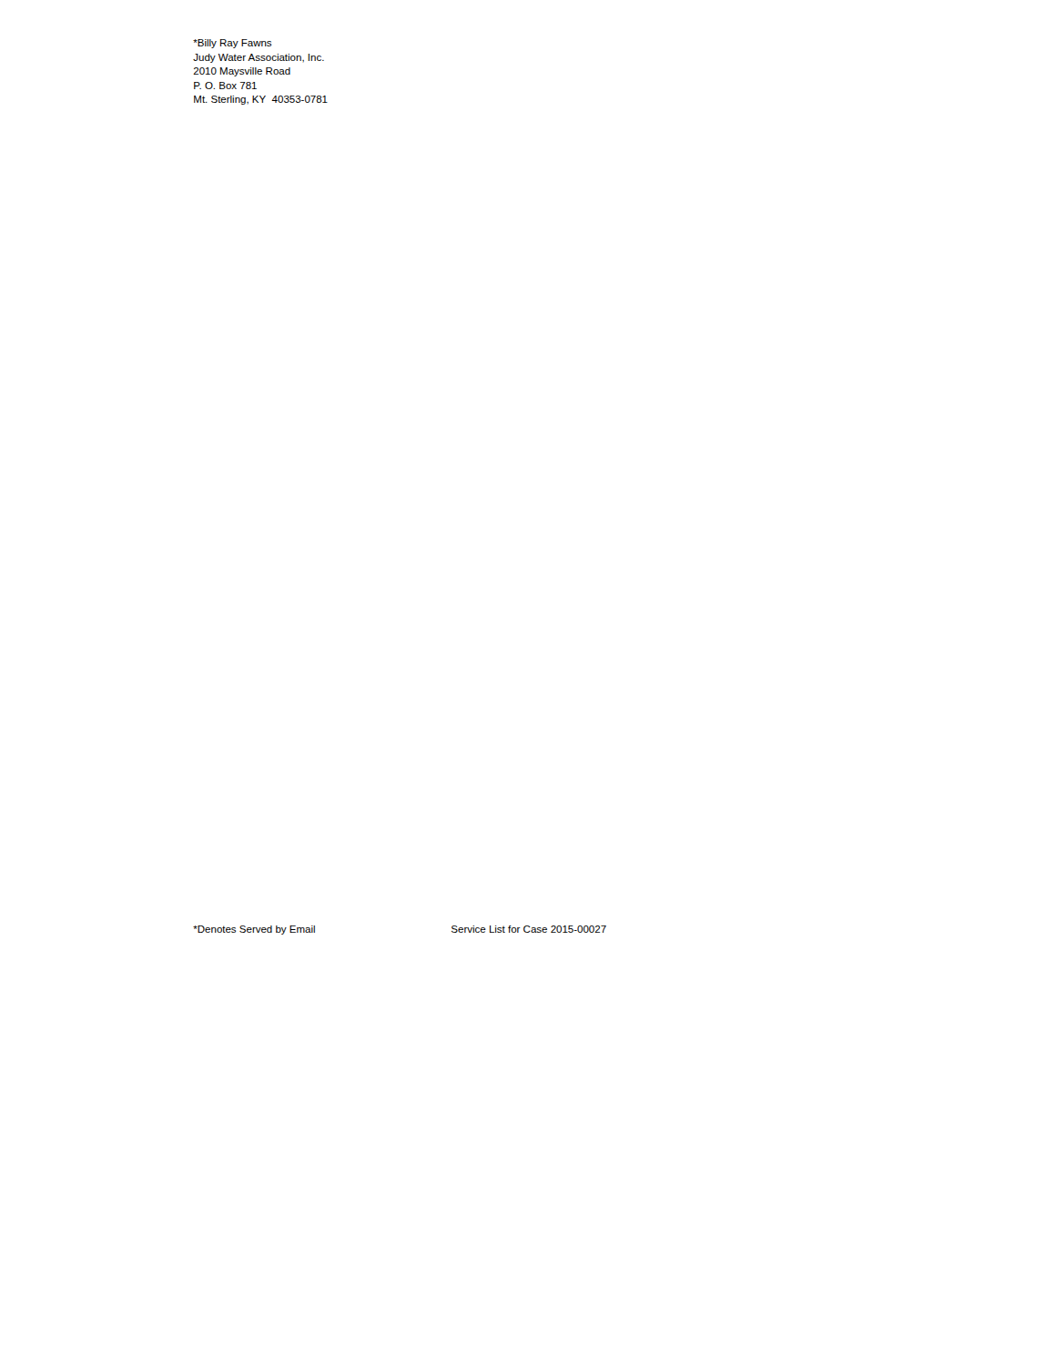*Billy Ray Fawns
Judy Water Association, Inc.
2010 Maysville Road
P. O. Box 781
Mt. Sterling, KY 40353-0781
*Denotes Served by Email Service List for Case 2015-00027